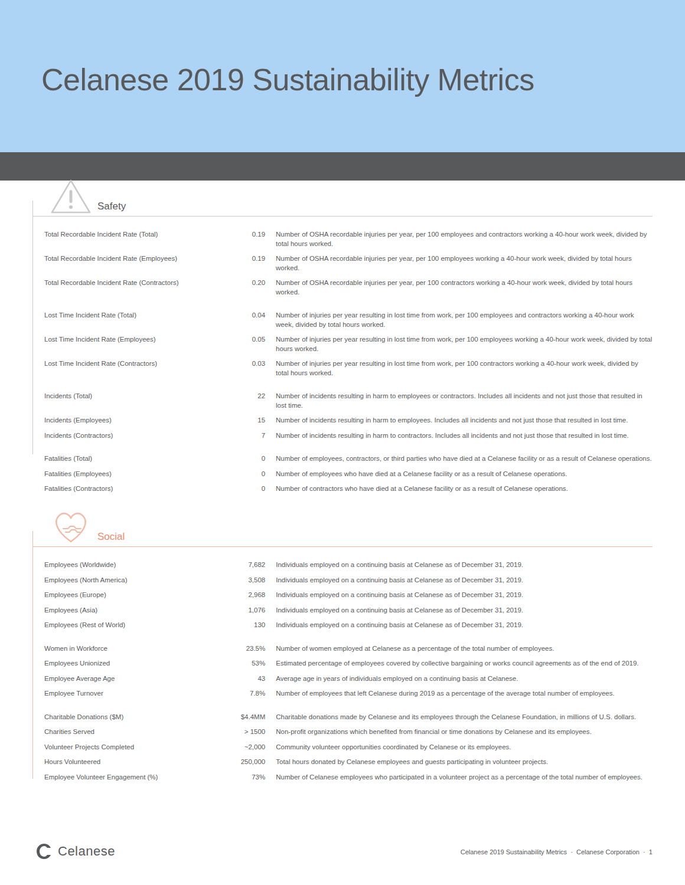Celanese 2019 Sustainability Metrics
Safety
| Total Recordable Incident Rate (Total) | 0.19 | Number of OSHA recordable injuries per year, per 100 employees and contractors working a 40-hour work week, divided by total hours worked. |
| Total Recordable Incident Rate (Employees) | 0.19 | Number of OSHA recordable injuries per year, per 100 employees working a 40-hour work week, divided by total hours worked. |
| Total Recordable Incident Rate (Contractors) | 0.20 | Number of OSHA recordable injuries per year, per 100 contractors working a 40-hour work week, divided by total hours worked. |
| Lost Time Incident Rate (Total) | 0.04 | Number of injuries per year resulting in lost time from work, per 100 employees and contractors working a 40-hour work week, divided by total hours worked. |
| Lost Time Incident Rate (Employees) | 0.05 | Number of injuries per year resulting in lost time from work, per 100 employees working a 40-hour work week, divided by total hours worked. |
| Lost Time Incident Rate (Contractors) | 0.03 | Number of injuries per year resulting in lost time from work, per 100 contractors working a 40-hour work week, divided by total hours worked. |
| Incidents (Total) | 22 | Number of incidents resulting in harm to employees or contractors. Includes all incidents and not just those that resulted in lost time. |
| Incidents (Employees) | 15 | Number of incidents resulting in harm to employees. Includes all incidents and not just those that resulted in lost time. |
| Incidents (Contractors) | 7 | Number of incidents resulting in harm to contractors. Includes all incidents and not just those that resulted in lost time. |
| Fatalities (Total) | 0 | Number of employees, contractors, or third parties who have died at a Celanese facility or as a result of Celanese operations. |
| Fatalities (Employees) | 0 | Number of employees who have died at a Celanese facility or as a result of Celanese operations. |
| Fatalities (Contractors) | 0 | Number of contractors who have died at a Celanese facility or as a result of Celanese operations. |
Social
| Employees (Worldwide) | 7,682 | Individuals employed on a continuing basis at Celanese as of December 31, 2019. |
| Employees (North America) | 3,508 | Individuals employed on a continuing basis at Celanese as of December 31, 2019. |
| Employees (Europe) | 2,968 | Individuals employed on a continuing basis at Celanese as of December 31, 2019. |
| Employees (Asia) | 1,076 | Individuals employed on a continuing basis at Celanese as of December 31, 2019. |
| Employees (Rest of World) | 130 | Individuals employed on a continuing basis at Celanese as of December 31, 2019. |
| Women in Workforce | 23.5% | Number of women employed at Celanese as a percentage of the total number of employees. |
| Employees Unionized | 53% | Estimated percentage of employees covered by collective bargaining or works council agreements as of the end of 2019. |
| Employee Average Age | 43 | Average age in years of individuals employed on a continuing basis at Celanese. |
| Employee Turnover | 7.8% | Number of employees that left Celanese during 2019 as a percentage of the average total number of employees. |
| Charitable Donations ($M) | $4.4MM | Charitable donations made by Celanese and its employees through the Celanese Foundation, in millions of U.S. dollars. |
| Charities Served | > 1500 | Non-profit organizations which benefited from financial or time donations by Celanese and its employees. |
| Volunteer Projects Completed | ~2,000 | Community volunteer opportunities coordinated by Celanese or its employees. |
| Hours Volunteered | 250,000 | Total hours donated by Celanese employees and guests participating in volunteer projects. |
| Employee Volunteer Engagement (%) | 73% | Number of Celanese employees who participated in a volunteer project as a percentage of the total number of employees. |
Celanese
Celanese 2019 Sustainability Metrics · Celanese Corporation · 1